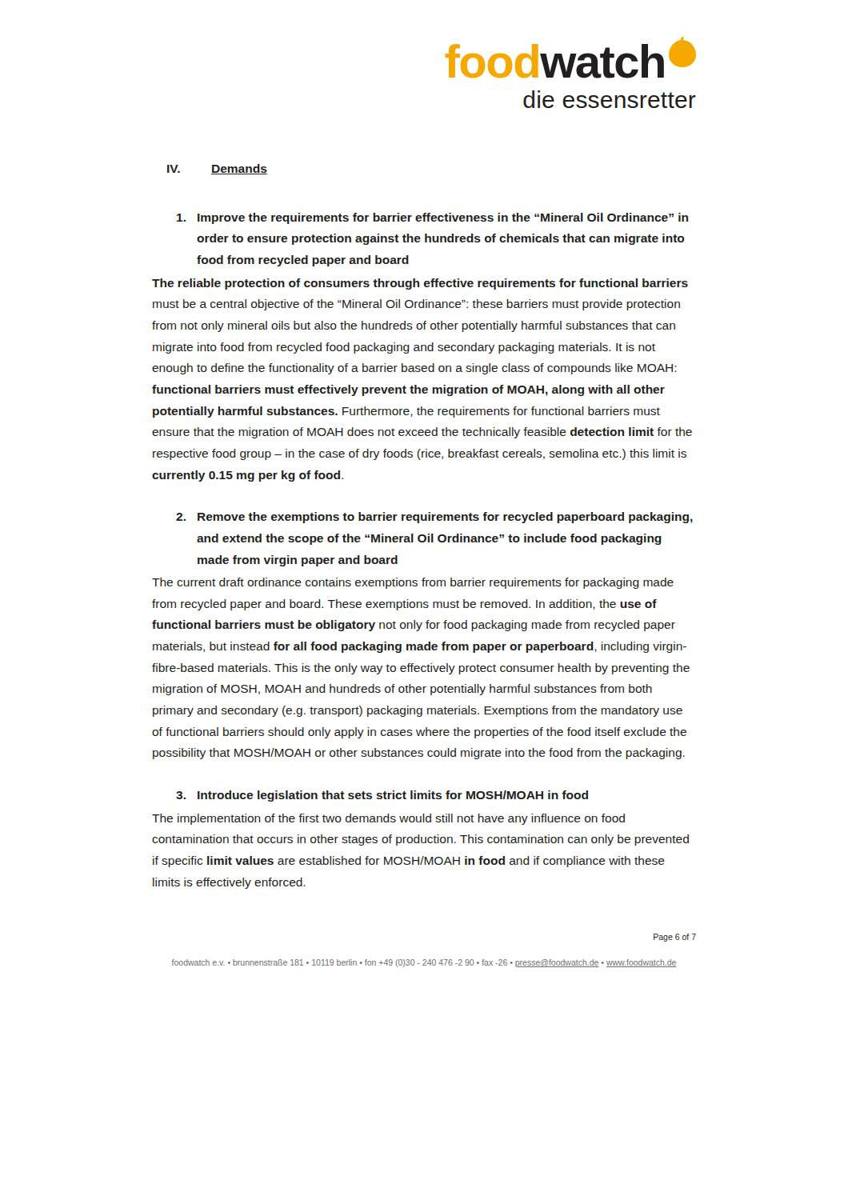food watch
die essensretter
IV. Demands
Improve the requirements for barrier effectiveness in the “Mineral Oil Ordinance” in order to ensure protection against the hundreds of chemicals that can migrate into food from recycled paper and board
The reliable protection of consumers through effective requirements for functional barriers must be a central objective of the “Mineral Oil Ordinance”: these barriers must provide protection from not only mineral oils but also the hundreds of other potentially harmful substances that can migrate into food from recycled food packaging and secondary packaging materials. It is not enough to define the functionality of a barrier based on a single class of compounds like MOAH: functional barriers must effectively prevent the migration of MOAH, along with all other potentially harmful substances. Furthermore, the requirements for functional barriers must ensure that the migration of MOAH does not exceed the technically feasible detection limit for the respective food group – in the case of dry foods (rice, breakfast cereals, semolina etc.) this limit is currently 0.15 mg per kg of food.
Remove the exemptions to barrier requirements for recycled paperboard packaging, and extend the scope of the “Mineral Oil Ordinance” to include food packaging made from virgin paper and board
The current draft ordinance contains exemptions from barrier requirements for packaging made from recycled paper and board. These exemptions must be removed. In addition, the use of functional barriers must be obligatory not only for food packaging made from recycled paper materials, but instead for all food packaging made from paper or paperboard, including virgin-fibre-based materials. This is the only way to effectively protect consumer health by preventing the migration of MOSH, MOAH and hundreds of other potentially harmful substances from both primary and secondary (e.g. transport) packaging materials. Exemptions from the mandatory use of functional barriers should only apply in cases where the properties of the food itself exclude the possibility that MOSH/MOAH or other substances could migrate into the food from the packaging.
Introduce legislation that sets strict limits for MOSH/MOAH in food
The implementation of the first two demands would still not have any influence on food contamination that occurs in other stages of production. This contamination can only be prevented if specific limit values are established for MOSH/MOAH in food and if compliance with these limits is effectively enforced.
Page 6 of 7
foodwatch e.v. • brunnenstraße 181 • 10119 berlin • fon +49 (0)30 - 240 476 -2 90 • fax -26 • presse@foodwatch.de • www.foodwatch.de